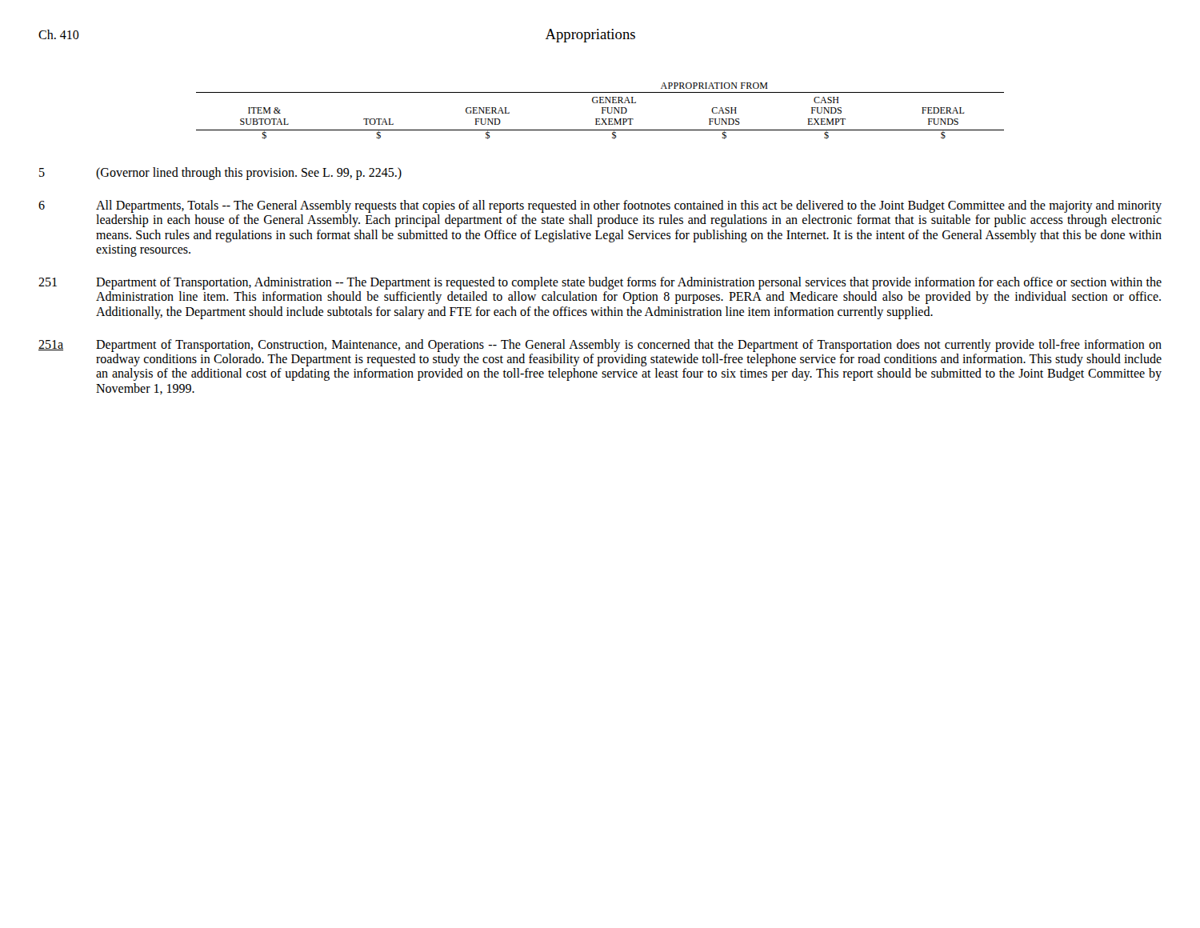Ch. 410
Appropriations
| | APPROPRIATION FROM |
| | | | GENERAL | | CASH | |
| ITEM & | | GENERAL | FUND | CASH | FUNDS | FEDERAL |
| SUBTOTAL | TOTAL | FUND | EXEMPT | FUNDS | EXEMPT | FUNDS |
| $ | $ | $ | $ | $ | $ | $ |
5
(Governor lined through this provision. See L. 99, p. 2245.)
6
All Departments, Totals -- The General Assembly requests that copies of all reports requested in other footnotes contained in this act be delivered to the Joint Budget Committee and the majority and minority leadership in each house of the General Assembly. Each principal department of the state shall produce its rules and regulations in an electronic format that is suitable for public access through electronic means. Such rules and regulations in such format shall be submitted to the Office of Legislative Legal Services for publishing on the Internet. It is the intent of the General Assembly that this be done within existing resources.
251
Department of Transportation, Administration -- The Department is requested to complete state budget forms for Administration personal services that provide information for each office or section within the Administration line item. This information should be sufficiently detailed to allow calculation for Option 8 purposes. PERA and Medicare should also be provided by the individual section or office. Additionally, the Department should include subtotals for salary and FTE for each of the offices within the Administration line item information currently supplied.
251a
Department of Transportation, Construction, Maintenance, and Operations -- The General Assembly is concerned that the Department of Transportation does not currently provide toll-free information on roadway conditions in Colorado. The Department is requested to study the cost and feasibility of providing statewide toll-free telephone service for road conditions and information. This study should include an analysis of the additional cost of updating the information provided on the toll-free telephone service at least four to six times per day. This report should be submitted to the Joint Budget Committee by November 1, 1999.